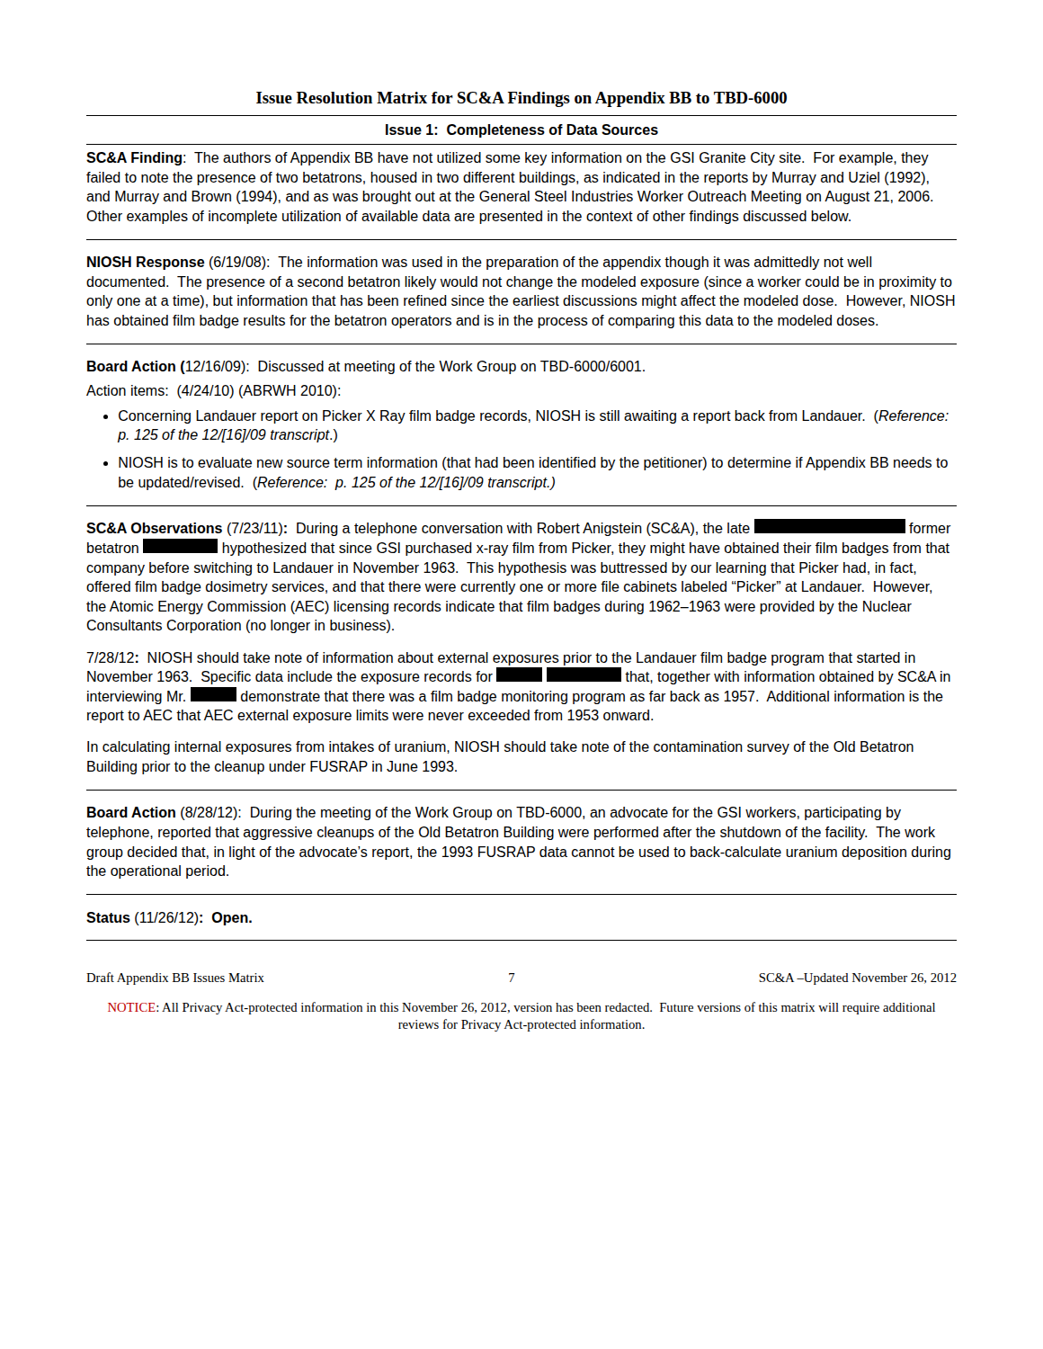Issue Resolution Matrix for SC&A Findings on Appendix BB to TBD-6000
Issue 1: Completeness of Data Sources
SC&A Finding: The authors of Appendix BB have not utilized some key information on the GSI Granite City site. For example, they failed to note the presence of two betatrons, housed in two different buildings, as indicated in the reports by Murray and Uziel (1992), and Murray and Brown (1994), and as was brought out at the General Steel Industries Worker Outreach Meeting on August 21, 2006. Other examples of incomplete utilization of available data are presented in the context of other findings discussed below.
NIOSH Response (6/19/08): The information was used in the preparation of the appendix though it was admittedly not well documented. The presence of a second betatron likely would not change the modeled exposure (since a worker could be in proximity to only one at a time), but information that has been refined since the earliest discussions might affect the modeled dose. However, NIOSH has obtained film badge results for the betatron operators and is in the process of comparing this data to the modeled doses.
Board Action (12/16/09): Discussed at meeting of the Work Group on TBD-6000/6001.
Action items: (4/24/10) (ABRWH 2010):
Concerning Landauer report on Picker X Ray film badge records, NIOSH is still awaiting a report back from Landauer. (Reference: p. 125 of the 12/[16]/09 transcript.)
NIOSH is to evaluate new source term information (that had been identified by the petitioner) to determine if Appendix BB needs to be updated/revised. (Reference: p. 125 of the 12/[16]/09 transcript.)
SC&A Observations (7/23/11): During a telephone conversation with Robert Anigstein (SC&A), the late redacted former betatron redacted hypothesized that since GSI purchased x-ray film from Picker, they might have obtained their film badges from that company before switching to Landauer in November 1963. This hypothesis was buttressed by our learning that Picker had, in fact, offered film badge dosimetry services, and that there were currently one or more file cabinets labeled “Picker” at Landauer. However, the Atomic Energy Commission (AEC) licensing records indicate that film badges during 1962–1963 were provided by the Nuclear Consultants Corporation (no longer in business).
7/28/12: NIOSH should take note of information about external exposures prior to the Landauer film badge program that started in November 1963. Specific data include the exposure records for redacted redacted that, together with information obtained by SC&A in interviewing Mr. redacted demonstrate that there was a film badge monitoring program as far back as 1957. Additional information is the report to AEC that AEC external exposure limits were never exceeded from 1953 onward.
In calculating internal exposures from intakes of uranium, NIOSH should take note of the contamination survey of the Old Betatron Building prior to the cleanup under FUSRAP in June 1993.
Board Action (8/28/12): During the meeting of the Work Group on TBD-6000, an advocate for the GSI workers, participating by telephone, reported that aggressive cleanups of the Old Betatron Building were performed after the shutdown of the facility. The work group decided that, in light of the advocate’s report, the 1993 FUSRAP data cannot be used to back-calculate uranium deposition during the operational period.
Status (11/26/12): Open.
Draft Appendix BB Issues Matrix 7 SC&A –Updated November 26, 2012
NOTICE: All Privacy Act-protected information in this November 26, 2012, version has been redacted. Future versions of this matrix will require additional reviews for Privacy Act-protected information.